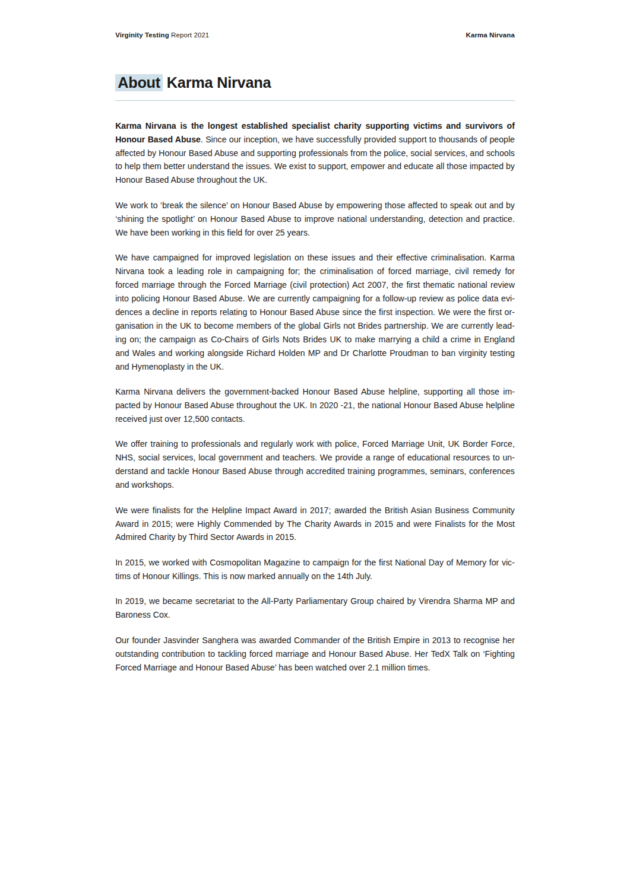Virginity Testing Report 2021
Karma Nirvana
About Karma Nirvana
Karma Nirvana is the longest established specialist charity supporting victims and survivors of Honour Based Abuse. Since our inception, we have successfully provided support to thousands of people affected by Honour Based Abuse and supporting professionals from the police, social services, and schools to help them better understand the issues. We exist to support, empower and educate all those impacted by Honour Based Abuse throughout the UK.
We work to ‘break the silence’ on Honour Based Abuse by empowering those affected to speak out and by ‘shining the spotlight’ on Honour Based Abuse to improve national understanding, detection and practice. We have been working in this field for over 25 years.
We have campaigned for improved legislation on these issues and their effective criminalisation. Karma Nirvana took a leading role in campaigning for; the criminalisation of forced marriage, civil remedy for forced marriage through the Forced Marriage (civil protection) Act 2007, the first thematic national review into policing Honour Based Abuse. We are currently campaigning for a follow-up review as police data evidences a decline in reports relating to Honour Based Abuse since the first inspection. We were the first organisation in the UK to become members of the global Girls not Brides partnership. We are currently leading on; the campaign as Co-Chairs of Girls Nots Brides UK to make marrying a child a crime in England and Wales and working alongside Richard Holden MP and Dr Charlotte Proudman to ban virginity testing and Hymenoplasty in the UK.
Karma Nirvana delivers the government-backed Honour Based Abuse helpline, supporting all those impacted by Honour Based Abuse throughout the UK. In 2020 -21, the national Honour Based Abuse helpline received just over 12,500 contacts.
We offer training to professionals and regularly work with police, Forced Marriage Unit, UK Border Force, NHS, social services, local government and teachers. We provide a range of educational resources to understand and tackle Honour Based Abuse through accredited training programmes, seminars, conferences and workshops.
We were finalists for the Helpline Impact Award in 2017; awarded the British Asian Business Community Award in 2015; were Highly Commended by The Charity Awards in 2015 and were Finalists for the Most Admired Charity by Third Sector Awards in 2015.
In 2015, we worked with Cosmopolitan Magazine to campaign for the first National Day of Memory for victims of Honour Killings. This is now marked annually on the 14th July.
In 2019, we became secretariat to the All-Party Parliamentary Group chaired by Virendra Sharma MP and Baroness Cox.
Our founder Jasvinder Sanghera was awarded Commander of the British Empire in 2013 to recognise her outstanding contribution to tackling forced marriage and Honour Based Abuse. Her TedX Talk on ‘Fighting Forced Marriage and Honour Based Abuse’ has been watched over 2.1 million times.